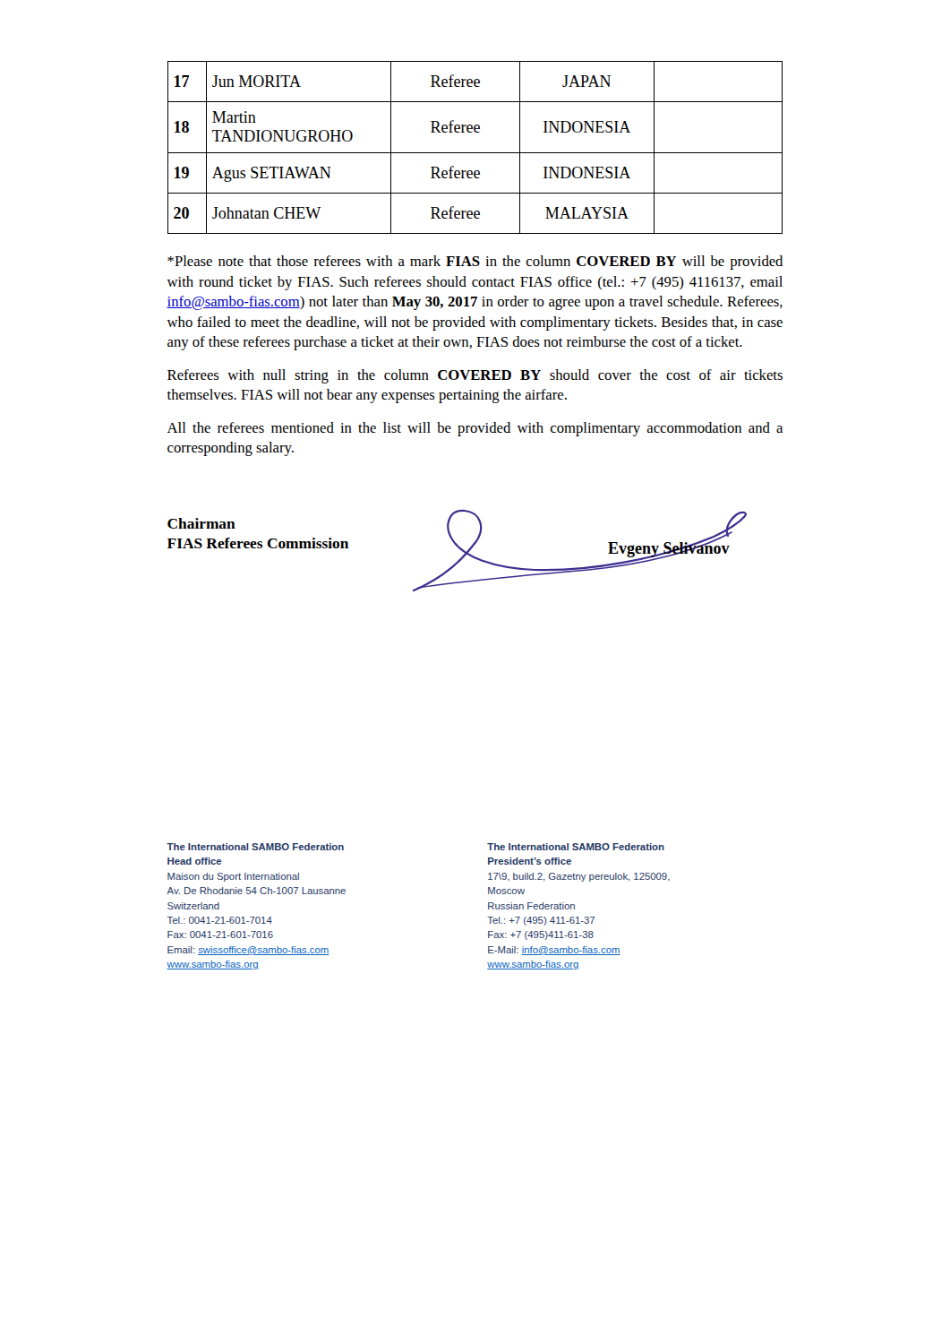| 17 | Jun MORITA | Referee | JAPAN | |
| 18 | Martin TANDIONUGROHO | Referee | INDONESIA | |
| 19 | Agus SETIAWAN | Referee | INDONESIA | |
| 20 | Johnatan CHEW | Referee | MALAYSIA | |
*Please note that those referees with a mark FIAS in the column COVERED BY will be provided with round ticket by FIAS. Such referees should contact FIAS office (tel.: +7 (495) 4116137, email info@sambo-fias.com) not later than May 30, 2017 in order to agree upon a travel schedule. Referees, who failed to meet the deadline, will not be provided with complimentary tickets. Besides that, in case any of these referees purchase a ticket at their own, FIAS does not reimburse the cost of a ticket.
Referees with null string in the column COVERED BY should cover the cost of air tickets themselves. FIAS will not bear any expenses pertaining the airfare.
All the referees mentioned in the list will be provided with complimentary accommodation and a corresponding salary.
Chairman
FIAS Referees Commission
Evgeny Selivanov
The International SAMBO Federation
Head office
Maison du Sport International
Av. De Rhodanie 54 Ch-1007 Lausanne
Switzerland
Tel.: 0041-21-601-7014
Fax: 0041-21-601-7016
Email: swissoffice@sambo-fias.com
www.sambo-fias.org
The International SAMBO Federation
President’s office
17\9, build.2, Gazetny pereulok, 125009,
Moscow
Russian Federation
Tel.: +7 (495) 411-61-37
Fax: +7 (495)411-61-38
E-Mail: info@sambo-fias.com
www.sambo-fias.org